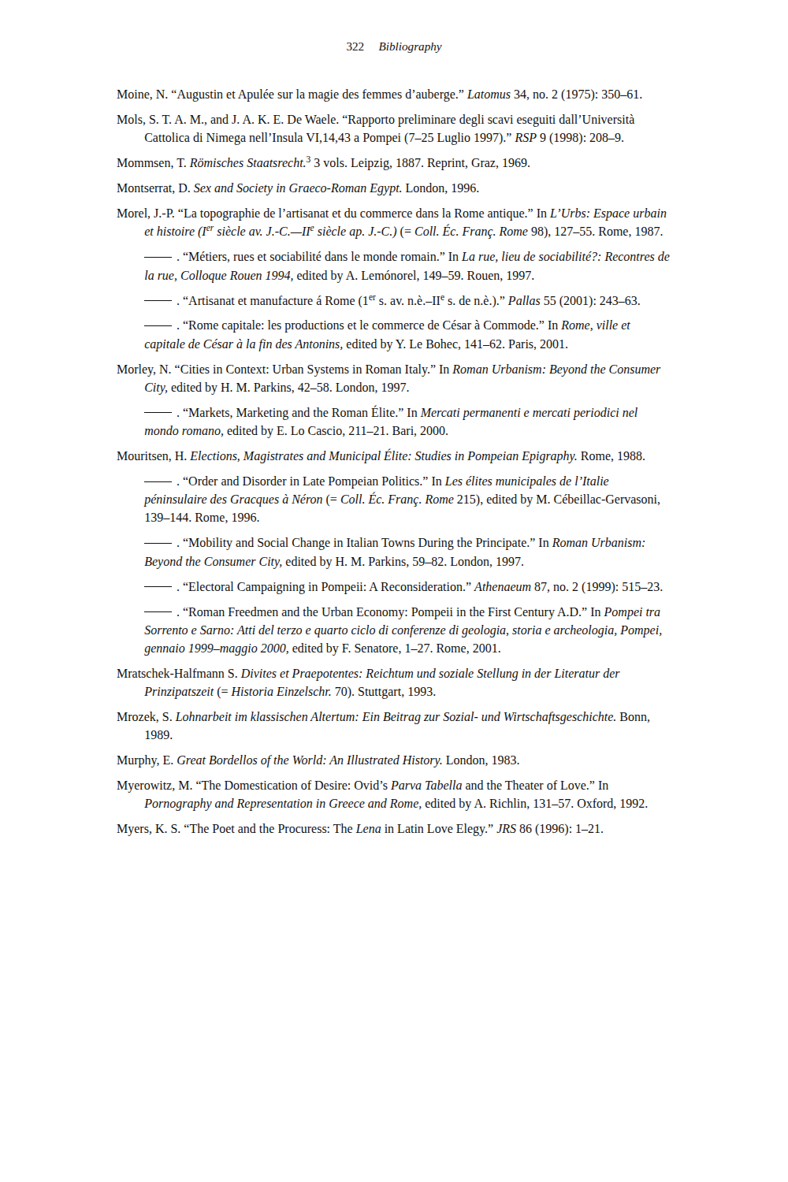322 Bibliography
Moine, N. “Augustin et Apulée sur la magie des femmes d’auberge.” Latomus 34, no. 2 (1975): 350–61.
Mols, S. T. A. M., and J. A. K. E. De Waele. “Rapporto preliminare degli scavi eseguiti dall’Università Cattolica di Nimega nell’Insula VI,14,43 a Pompei (7–25 Luglio 1997).” RSP 9 (1998): 208–9.
Mommsen, T. Römisches Staatsrecht.3 3 vols. Leipzig, 1887. Reprint, Graz, 1969.
Montserrat, D. Sex and Society in Graeco-Roman Egypt. London, 1996.
Morel, J.-P. “La topographie de l’artisanat et du commerce dans la Rome antique.” In L’Urbs: Espace urbain et histoire (Ier siècle av. J.-C.—IIe siècle ap. J.-C.) (= Coll. Éc. Franç. Rome 98), 127–55. Rome, 1987.
. “Métiers, rues et sociabilité dans le monde romain.” In La rue, lieu de sociabilité?: Recontres de la rue, Colloque Rouen 1994, edited by A. Lemónorel, 149–59. Rouen, 1997.
. “Artisanat et manufacture á Rome (1er s. av. n.è.–IIe s. de n.è.).” Pallas 55 (2001): 243–63.
. “Rome capitale: les productions et le commerce de César à Commode.” In Rome, ville et capitale de César à la fin des Antonins, edited by Y. Le Bohec, 141–62. Paris, 2001.
Morley, N. “Cities in Context: Urban Systems in Roman Italy.” In Roman Urbanism: Beyond the Consumer City, edited by H. M. Parkins, 42–58. London, 1997.
. “Markets, Marketing and the Roman Élite.” In Mercati permanenti e mercati periodici nel mondo romano, edited by E. Lo Cascio, 211–21. Bari, 2000.
Mouritsen, H. Elections, Magistrates and Municipal Élite: Studies in Pompeian Epigraphy. Rome, 1988.
. “Order and Disorder in Late Pompeian Politics.” In Les élites municipales de l’Italie péninsulaire des Gracques à Néron (= Coll. Éc. Franç. Rome 215), edited by M. Cébeillac-Gervasoni, 139–144. Rome, 1996.
. “Mobility and Social Change in Italian Towns During the Principate.” In Roman Urbanism: Beyond the Consumer City, edited by H. M. Parkins, 59–82. London, 1997.
. “Electoral Campaigning in Pompeii: A Reconsideration.” Athenaeum 87, no. 2 (1999): 515–23.
. “Roman Freedmen and the Urban Economy: Pompeii in the First Century A.D.” In Pompei tra Sorrento e Sarno: Atti del terzo e quarto ciclo di conferenze di geologia, storia e archeologia, Pompei, gennaio 1999–maggio 2000, edited by F. Senatore, 1–27. Rome, 2001.
Mratschek-Halfmann S. Divites et Praepotentes: Reichtum und soziale Stellung in der Literatur der Prinzipatszeit (= Historia Einzelschr. 70). Stuttgart, 1993.
Mrozek, S. Lohnarbeit im klassischen Altertum: Ein Beitrag zur Sozial- und Wirtschaftsgeschichte. Bonn, 1989.
Murphy, E. Great Bordellos of the World: An Illustrated History. London, 1983.
Myerowitz, M. “The Domestication of Desire: Ovid’s Parva Tabella and the Theater of Love.” In Pornography and Representation in Greece and Rome, edited by A. Richlin, 131–57. Oxford, 1992.
Myers, K. S. “The Poet and the Procuress: The Lena in Latin Love Elegy.” JRS 86 (1996): 1–21.